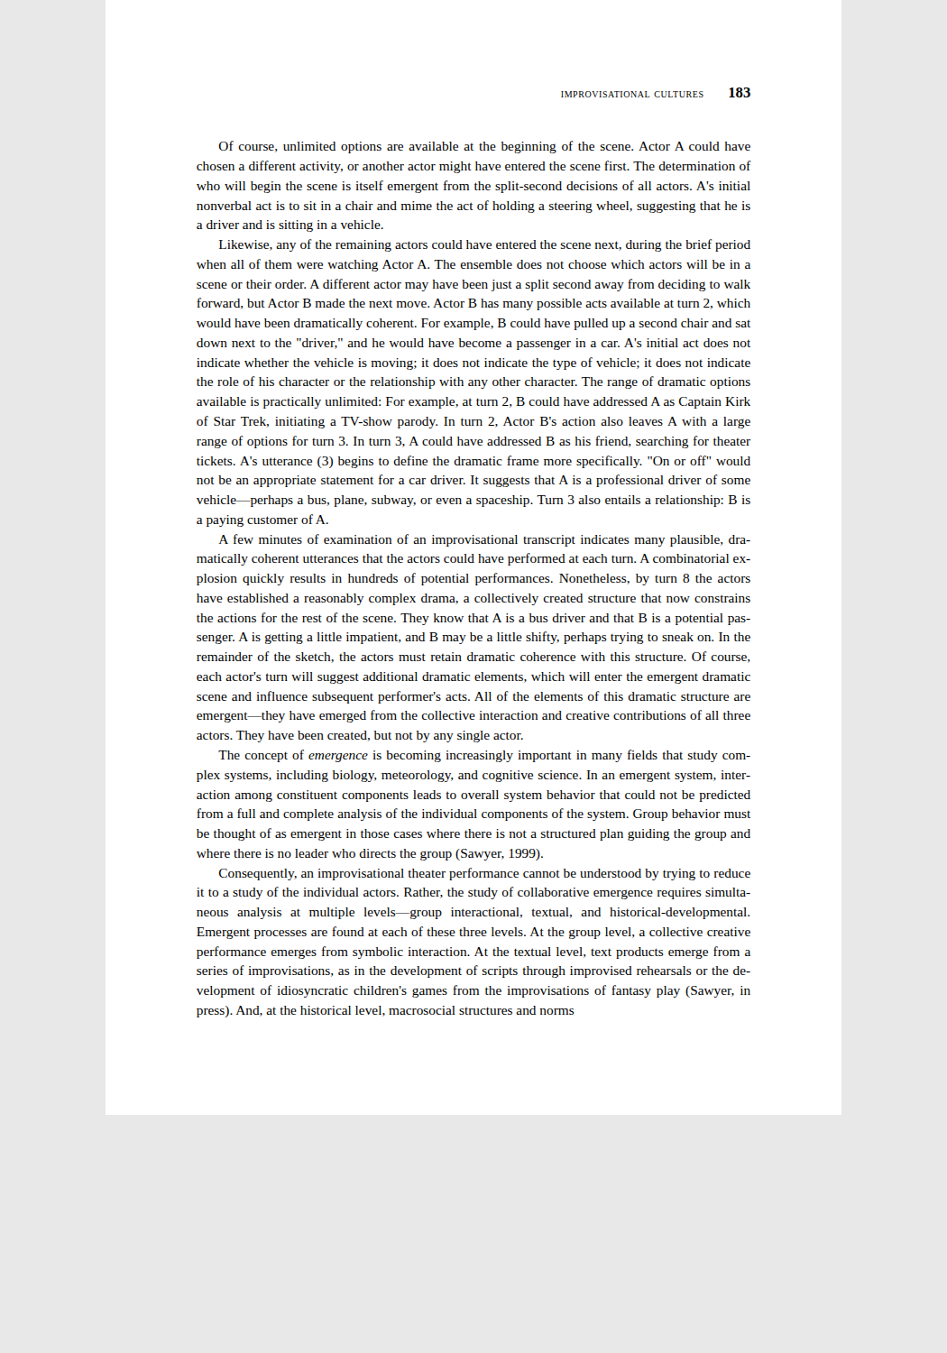improvisational cultures183
Of course, unlimited options are available at the beginning of the scene. Actor A could have chosen a different activity, or another actor might have entered the scene first. The determination of who will begin the scene is itself emergent from the split-second decisions of all actors. A's initial nonverbal act is to sit in a chair and mime the act of holding a steering wheel, suggesting that he is a driver and is sitting in a vehicle.
Likewise, any of the remaining actors could have entered the scene next, during the brief period when all of them were watching Actor A. The ensemble does not choose which actors will be in a scene or their order. A different actor may have been just a split second away from deciding to walk forward, but Actor B made the next move. Actor B has many possible acts available at turn 2, which would have been dramatically coherent. For example, B could have pulled up a second chair and sat down next to the "driver," and he would have become a passenger in a car. A's initial act does not indicate whether the vehicle is moving; it does not indicate the type of vehicle; it does not indicate the role of his character or the relationship with any other character. The range of dramatic options available is practically unlimited: For example, at turn 2, B could have addressed A as Captain Kirk of Star Trek, initiating a TV-show parody. In turn 2, Actor B's action also leaves A with a large range of options for turn 3. In turn 3, A could have addressed B as his friend, searching for theater tickets. A's utterance (3) begins to define the dramatic frame more specifically. "On or off" would not be an appropriate statement for a car driver. It suggests that A is a professional driver of some vehicle—perhaps a bus, plane, subway, or even a spaceship. Turn 3 also entails a relationship: B is a paying customer of A.
A few minutes of examination of an improvisational transcript indicates many plausible, dramatically coherent utterances that the actors could have performed at each turn. A combinatorial explosion quickly results in hundreds of potential performances. Nonetheless, by turn 8 the actors have established a reasonably complex drama, a collectively created structure that now constrains the actions for the rest of the scene. They know that A is a bus driver and that B is a potential passenger. A is getting a little impatient, and B may be a little shifty, perhaps trying to sneak on. In the remainder of the sketch, the actors must retain dramatic coherence with this structure. Of course, each actor's turn will suggest additional dramatic elements, which will enter the emergent dramatic scene and influence subsequent performer's acts. All of the elements of this dramatic structure are emergent—they have emerged from the collective interaction and creative contributions of all three actors. They have been created, but not by any single actor.
The concept of emergence is becoming increasingly important in many fields that study complex systems, including biology, meteorology, and cognitive science. In an emergent system, interaction among constituent components leads to overall system behavior that could not be predicted from a full and complete analysis of the individual components of the system. Group behavior must be thought of as emergent in those cases where there is not a structured plan guiding the group and where there is no leader who directs the group (Sawyer, 1999).
Consequently, an improvisational theater performance cannot be understood by trying to reduce it to a study of the individual actors. Rather, the study of collaborative emergence requires simultaneous analysis at multiple levels—group interactional, textual, and historical-developmental. Emergent processes are found at each of these three levels. At the group level, a collective creative performance emerges from symbolic interaction. At the textual level, text products emerge from a series of improvisations, as in the development of scripts through improvised rehearsals or the development of idiosyncratic children's games from the improvisations of fantasy play (Sawyer, in press). And, at the historical level, macrosocial structures and norms